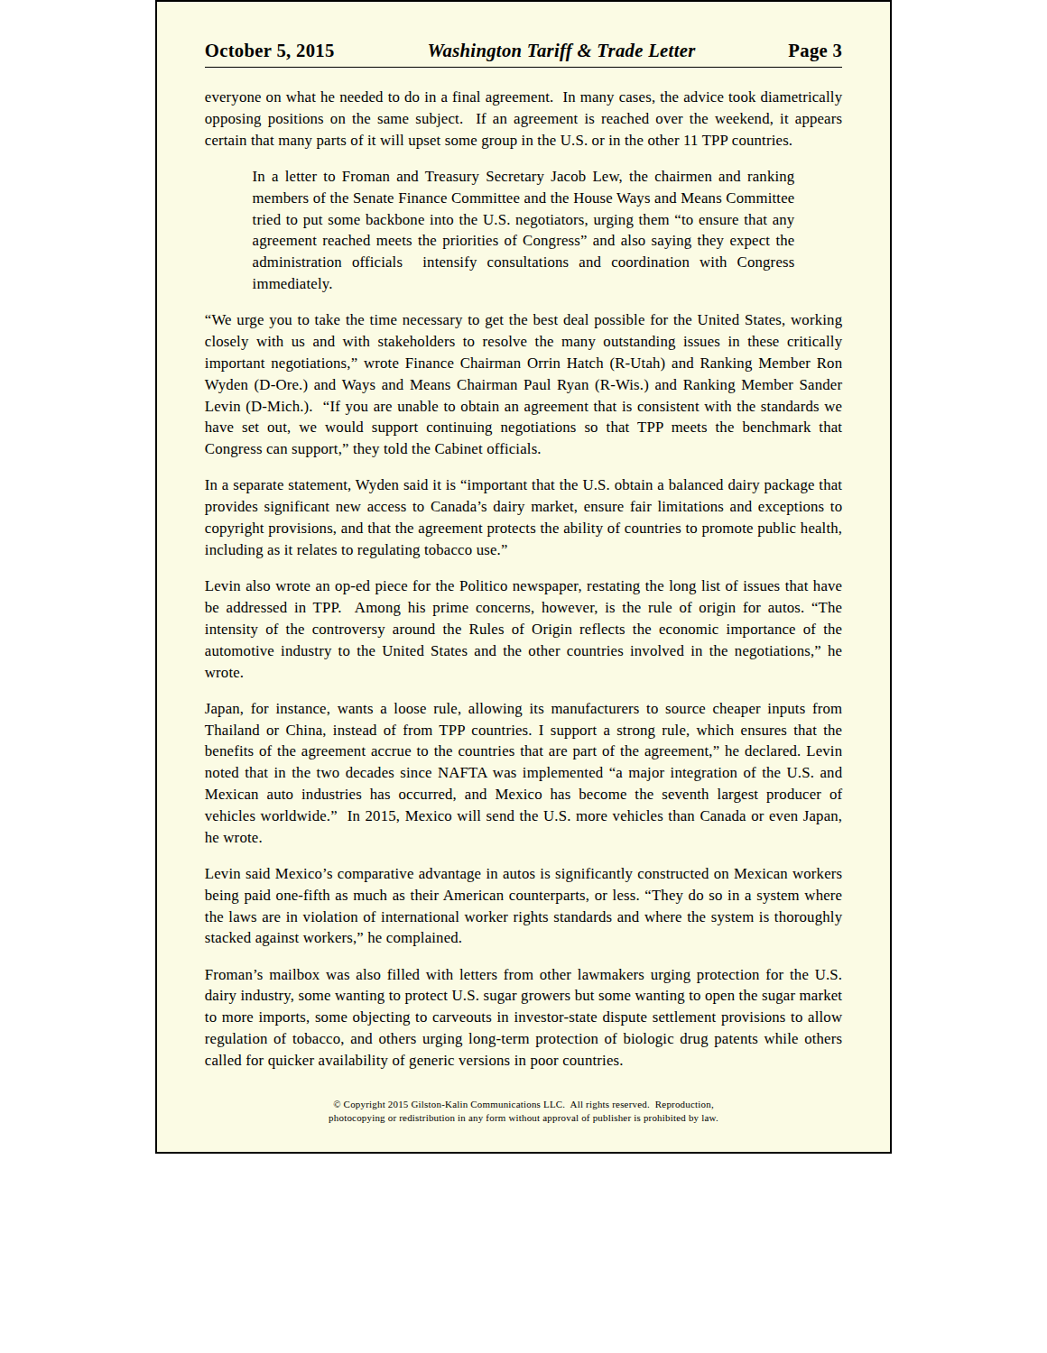October 5, 2015 Washington Tariff & Trade Letter Page 3
everyone on what he needed to do in a final agreement. In many cases, the advice took diametrically opposing positions on the same subject. If an agreement is reached over the weekend, it appears certain that many parts of it will upset some group in the U.S. or in the other 11 TPP countries.
In a letter to Froman and Treasury Secretary Jacob Lew, the chairmen and ranking members of the Senate Finance Committee and the House Ways and Means Committee tried to put some backbone into the U.S. negotiators, urging them “to ensure that any agreement reached meets the priorities of Congress” and also saying they expect the administration officials intensify consultations and coordination with Congress immediately.
“We urge you to take the time necessary to get the best deal possible for the United States, working closely with us and with stakeholders to resolve the many outstanding issues in these critically important negotiations,” wrote Finance Chairman Orrin Hatch (R-Utah) and Ranking Member Ron Wyden (D-Ore.) and Ways and Means Chairman Paul Ryan (R-Wis.) and Ranking Member Sander Levin (D-Mich.). “If you are unable to obtain an agreement that is consistent with the standards we have set out, we would support continuing negotiations so that TPP meets the benchmark that Congress can support,” they told the Cabinet officials.
In a separate statement, Wyden said it is “important that the U.S. obtain a balanced dairy package that provides significant new access to Canada’s dairy market, ensure fair limitations and exceptions to copyright provisions, and that the agreement protects the ability of countries to promote public health, including as it relates to regulating tobacco use.”
Levin also wrote an op-ed piece for the Politico newspaper, restating the long list of issues that have be addressed in TPP. Among his prime concerns, however, is the rule of origin for autos. “The intensity of the controversy around the Rules of Origin reflects the economic importance of the automotive industry to the United States and the other countries involved in the negotiations,” he wrote.
Japan, for instance, wants a loose rule, allowing its manufacturers to source cheaper inputs from Thailand or China, instead of from TPP countries. I support a strong rule, which ensures that the benefits of the agreement accrue to the countries that are part of the agreement,” he declared. Levin noted that in the two decades since NAFTA was implemented “a major integration of the U.S. and Mexican auto industries has occurred, and Mexico has become the seventh largest producer of vehicles worldwide.” In 2015, Mexico will send the U.S. more vehicles than Canada or even Japan, he wrote.
Levin said Mexico’s comparative advantage in autos is significantly constructed on Mexican workers being paid one-fifth as much as their American counterparts, or less. “They do so in a system where the laws are in violation of international worker rights standards and where the system is thoroughly stacked against workers,” he complained.
Froman’s mailbox was also filled with letters from other lawmakers urging protection for the U.S. dairy industry, some wanting to protect U.S. sugar growers but some wanting to open the sugar market to more imports, some objecting to carveouts in investor-state dispute settlement provisions to allow regulation of tobacco, and others urging long-term protection of biologic drug patents while others called for quicker availability of generic versions in poor countries.
© Copyright 2015 Gilston-Kalin Communications LLC. All rights reserved. Reproduction, photocopying or redistribution in any form without approval of publisher is prohibited by law.